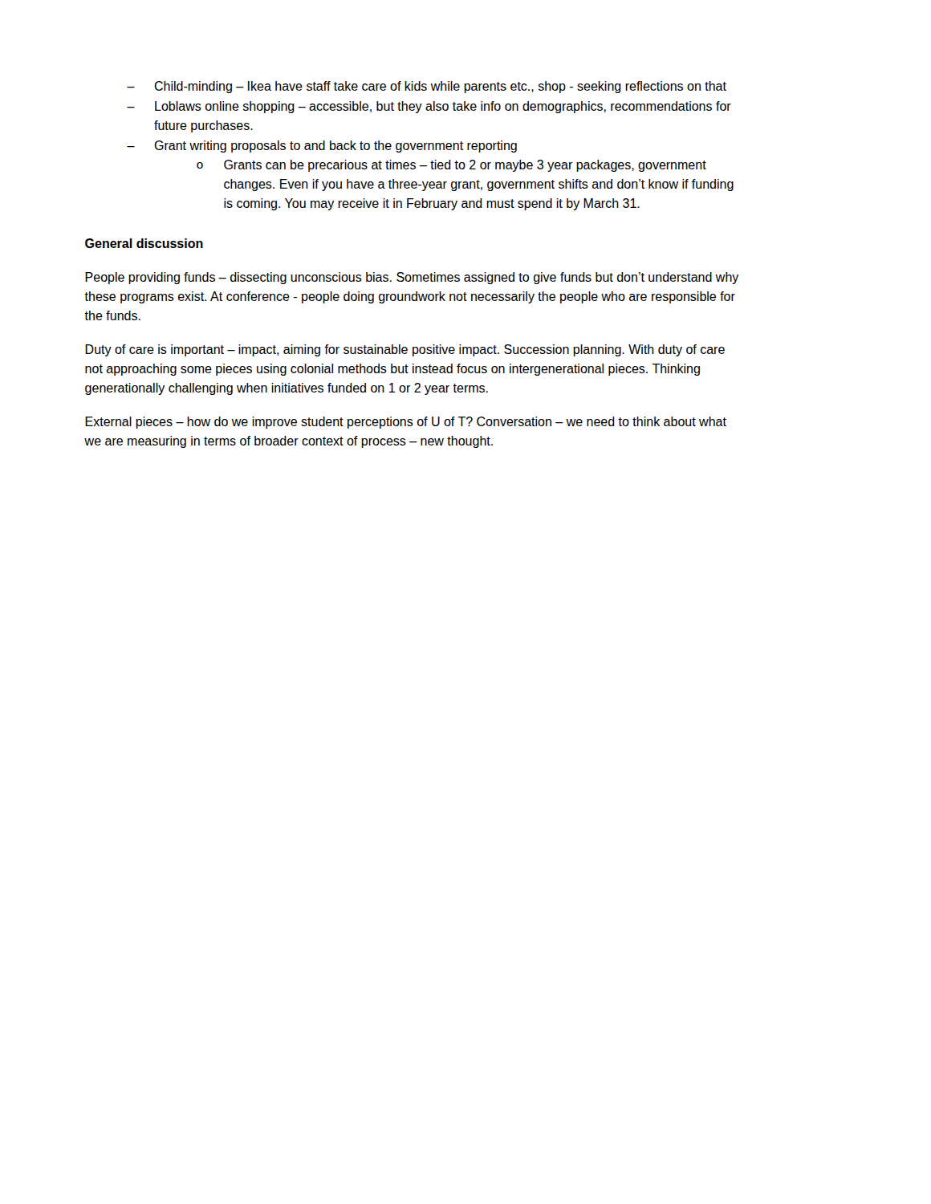Child-minding – Ikea have staff take care of kids while parents etc., shop - seeking reflections on that
Loblaws online shopping – accessible, but they also take info on demographics, recommendations for future purchases.
Grant writing proposals to and back to the government reporting
Grants can be precarious at times – tied to 2 or maybe 3 year packages, government changes. Even if you have a three-year grant, government shifts and don’t know if funding is coming. You may receive it in February and must spend it by March 31.
General discussion
People providing funds – dissecting unconscious bias. Sometimes assigned to give funds but don’t understand why these programs exist. At conference - people doing groundwork not necessarily the people who are responsible for the funds.
Duty of care is important – impact, aiming for sustainable positive impact. Succession planning. With duty of care not approaching some pieces using colonial methods but instead focus on intergenerational pieces. Thinking generationally challenging when initiatives funded on 1 or 2 year terms.
External pieces – how do we improve student perceptions of U of T? Conversation – we need to think about what we are measuring in terms of broader context of process – new thought.